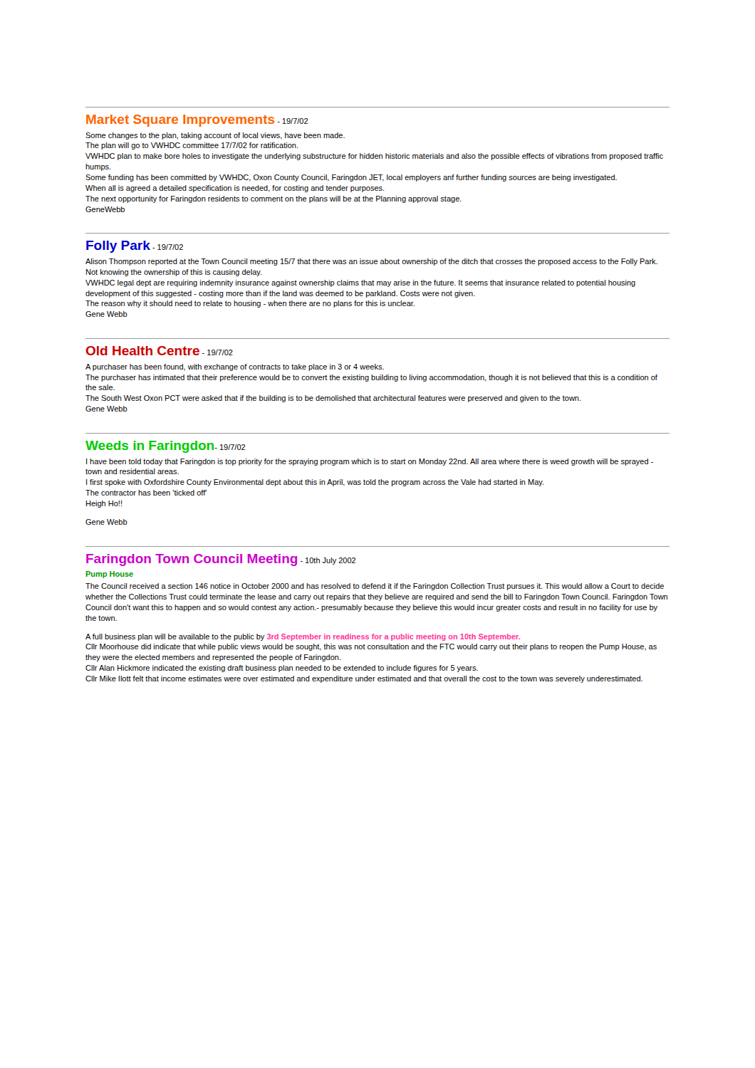Market Square Improvements
- 19/7/02
Some changes to the plan, taking account of local views, have been made.
The plan will go to VWHDC committee 17/7/02 for ratification.
VWHDC plan to make bore holes to investigate the underlying substructure for hidden historic materials and also the possible effects of vibrations from proposed traffic humps.
Some funding has been committed by VWHDC, Oxon County Council, Faringdon JET, local employers anf further funding sources are being investigated.
When all is agreed a detailed specification is needed, for costing and tender purposes.
The next opportunity for Faringdon residents to comment on the plans will be at the Planning approval stage.
GeneWebb
Folly Park
- 19/7/02
Alison Thompson reported at the Town Council meeting 15/7 that there was an issue about ownership of the ditch that crosses the proposed access to the Folly Park.
Not knowing the ownership of this is causing delay.
VWHDC legal dept are requiring indemnity insurance against ownership claims that may arise in the future. It seems that insurance related to potential housing development of this suggested - costing more than if the land was deemed to be parkland. Costs were not given.
The reason why it should need to relate to housing - when there are no plans for this is unclear.
Gene Webb
Old Health Centre
- 19/7/02
A purchaser has been found, with exchange of contracts to take place in 3 or 4 weeks.
The purchaser has intimated that their preference would be to convert the existing building to living accommodation, though it is not believed that this is a condition of the sale.
The South West Oxon PCT were asked that if the building is to be demolished that architectural features were preserved and given to the town.
Gene Webb
Weeds in Faringdon
- 19/7/02
I have been told today that Faringdon is top priority for the spraying program which is to start on Monday 22nd. All area where there is weed growth will be sprayed - town and residential areas.
I first spoke with Oxfordshire County Environmental dept about this in April, was told the program across the Vale had started in May.
The contractor has been 'ticked off'
Heigh Ho!!
Gene Webb
Faringdon Town Council Meeting
- 10th July 2002
Pump House
The Council received a section 146 notice in October 2000 and has resolved to defend it if the Faringdon Collection Trust pursues it. This would allow a Court to decide whether the Collections Trust could terminate the lease and carry out repairs that they believe are required and send the bill to Faringdon Town Council. Faringdon Town Council don't want this to happen and so would contest any action.- presumably because they believe this would incur greater costs and result in no facility for use by the town.
A full business plan will be available to the public by 3rd September in readiness for a public meeting on 10th September.
Cllr Moorhouse did indicate that while public views would be sought, this was not consultation and the FTC would carry out their plans to reopen the Pump House, as they were the elected members and represented the people of Faringdon.
Cllr Alan Hickmore indicated the existing draft business plan needed to be extended to include figures for 5 years.
Cllr Mike Ilott felt that income estimates were over estimated and expenditure under estimated and that overall the cost to the town was severely underestimated.